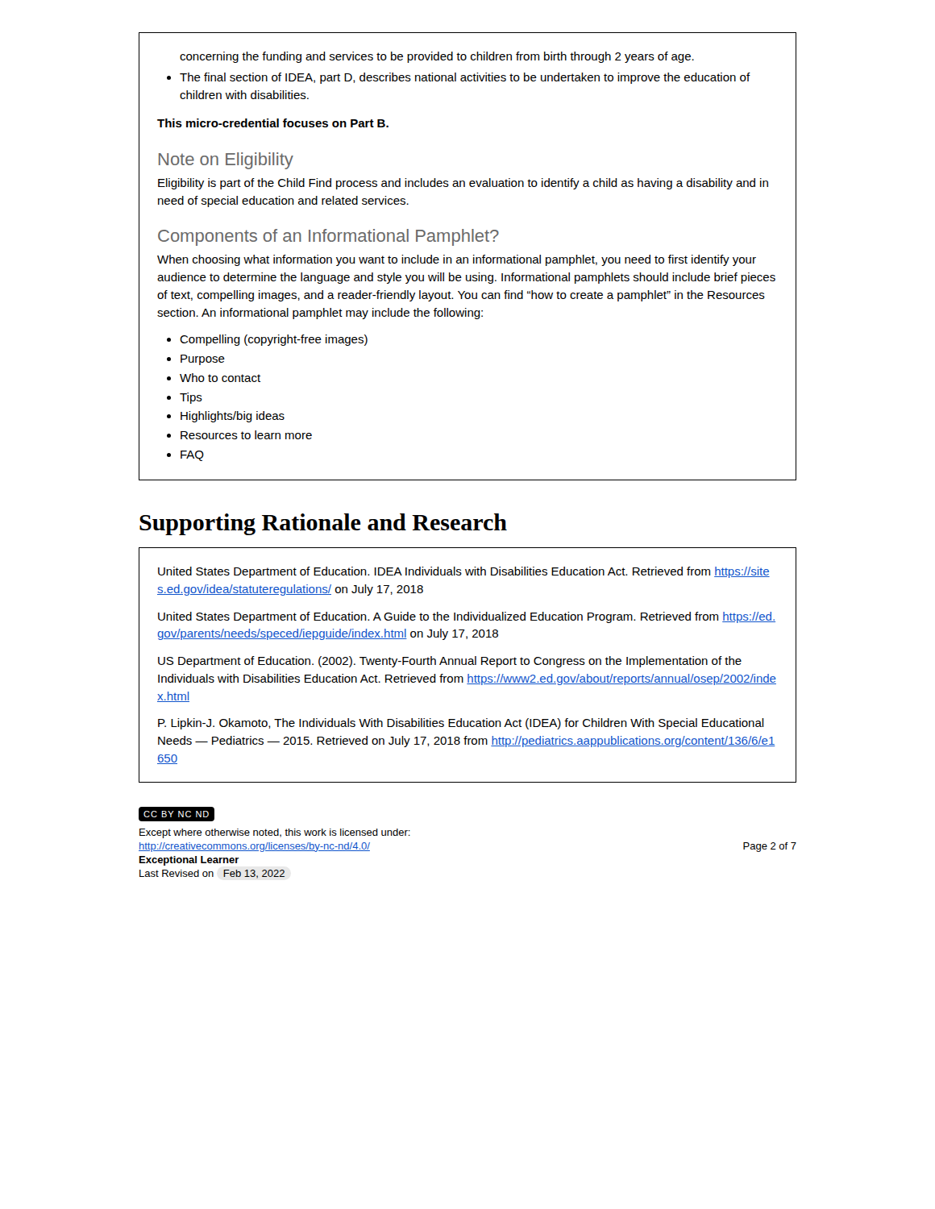concerning the funding and services to be provided to children from birth through 2 years of age.
The final section of IDEA, part D, describes national activities to be undertaken to improve the education of children with disabilities.
This micro-credential focuses on Part B.
Note on Eligibility
Eligibility is part of the Child Find process and includes an evaluation to identify a child as having a disability and in need of special education and related services.
Components of an Informational Pamphlet?
When choosing what information you want to include in an informational pamphlet, you need to first identify your audience to determine the language and style you will be using. Informational pamphlets should include brief pieces of text, compelling images, and a reader-friendly layout. You can find “how to create a pamphlet” in the Resources section. An informational pamphlet may include the following:
Compelling (copyright-free images)
Purpose
Who to contact
Tips
Highlights/big ideas
Resources to learn more
FAQ
Supporting Rationale and Research
United States Department of Education. IDEA Individuals with Disabilities Education Act. Retrieved from https://sites.ed.gov/idea/statuteregulations/ on July 17, 2018
United States Department of Education. A Guide to the Individualized Education Program. Retrieved from https://ed.gov/parents/needs/speced/iepguide/index.html on July 17, 2018
US Department of Education. (2002). Twenty-Fourth Annual Report to Congress on the Implementation of the Individuals with Disabilities Education Act. Retrieved from https://www2.ed.gov/about/reports/annual/osep/2002/index.html
P. Lipkin-J. Okamoto, The Individuals With Disabilities Education Act (IDEA) for Children With Special Educational Needs — Pediatrics — 2015. Retrieved on July 17, 2018 from http://pediatrics.aappublications.org/content/136/6/e1650
CC BY NC ND
Except where otherwise noted, this work is licensed under:
http://creativecommons.org/licenses/by-nc-nd/4.0/
Page 2 of 7
Exceptional Learner
Last Revised on Feb 13, 2022